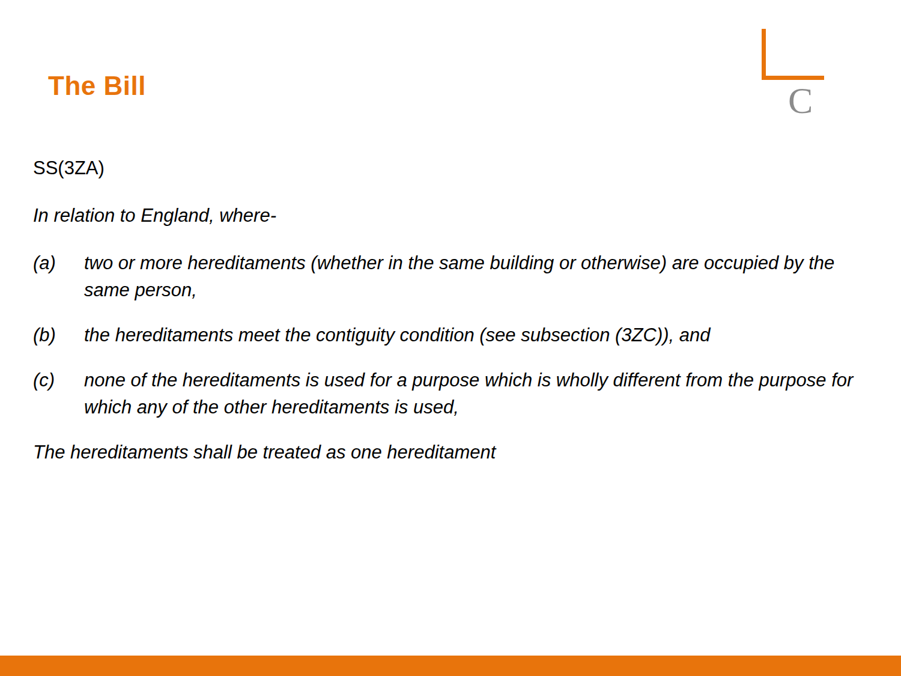C
The Bill
SS(3ZA)
In relation to England, where-
(a) two or more hereditaments (whether in the same building or otherwise) are occupied by the same person,
(b) the hereditaments meet the contiguity condition (see subsection (3ZC)), and
(c) none of the hereditaments is used for a purpose which is wholly different from the purpose for which any of the other hereditaments is used,
The hereditaments shall be treated as one hereditament